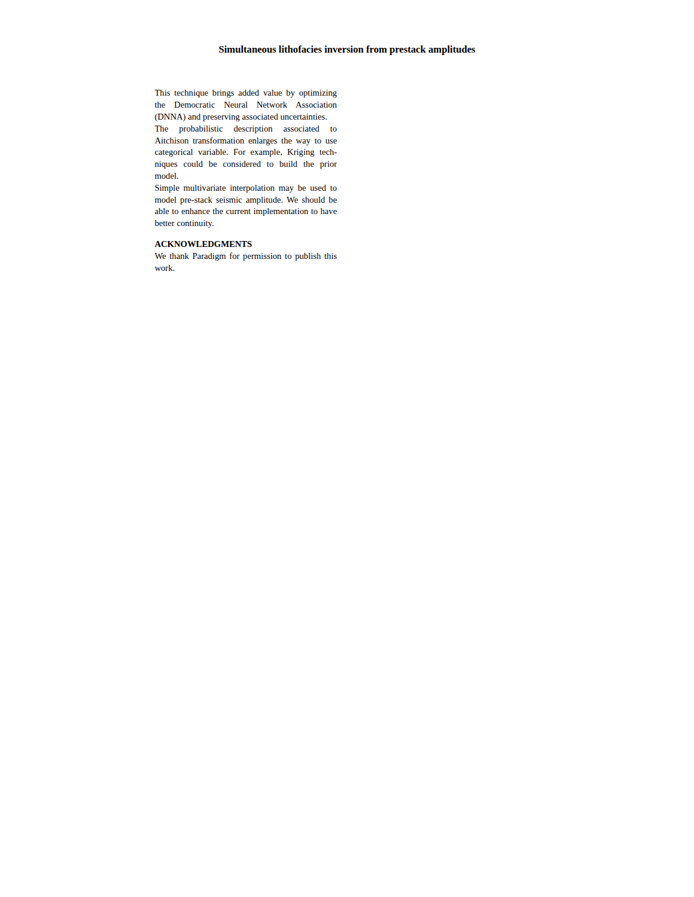Simultaneous lithofacies inversion from prestack amplitudes
This technique brings added value by optimizing the Democratic Neural Network Association (DNNA) and preserving associated uncertainties.
The probabilistic description associated to Aitchison transformation enlarges the way to use categorical variable. For example, Kriging techniques could be considered to build the prior model.
Simple multivariate interpolation may be used to model pre-stack seismic amplitude. We should be able to enhance the current implementation to have better continuity.
ACKNOWLEDGMENTS
We thank Paradigm for permission to publish this work.